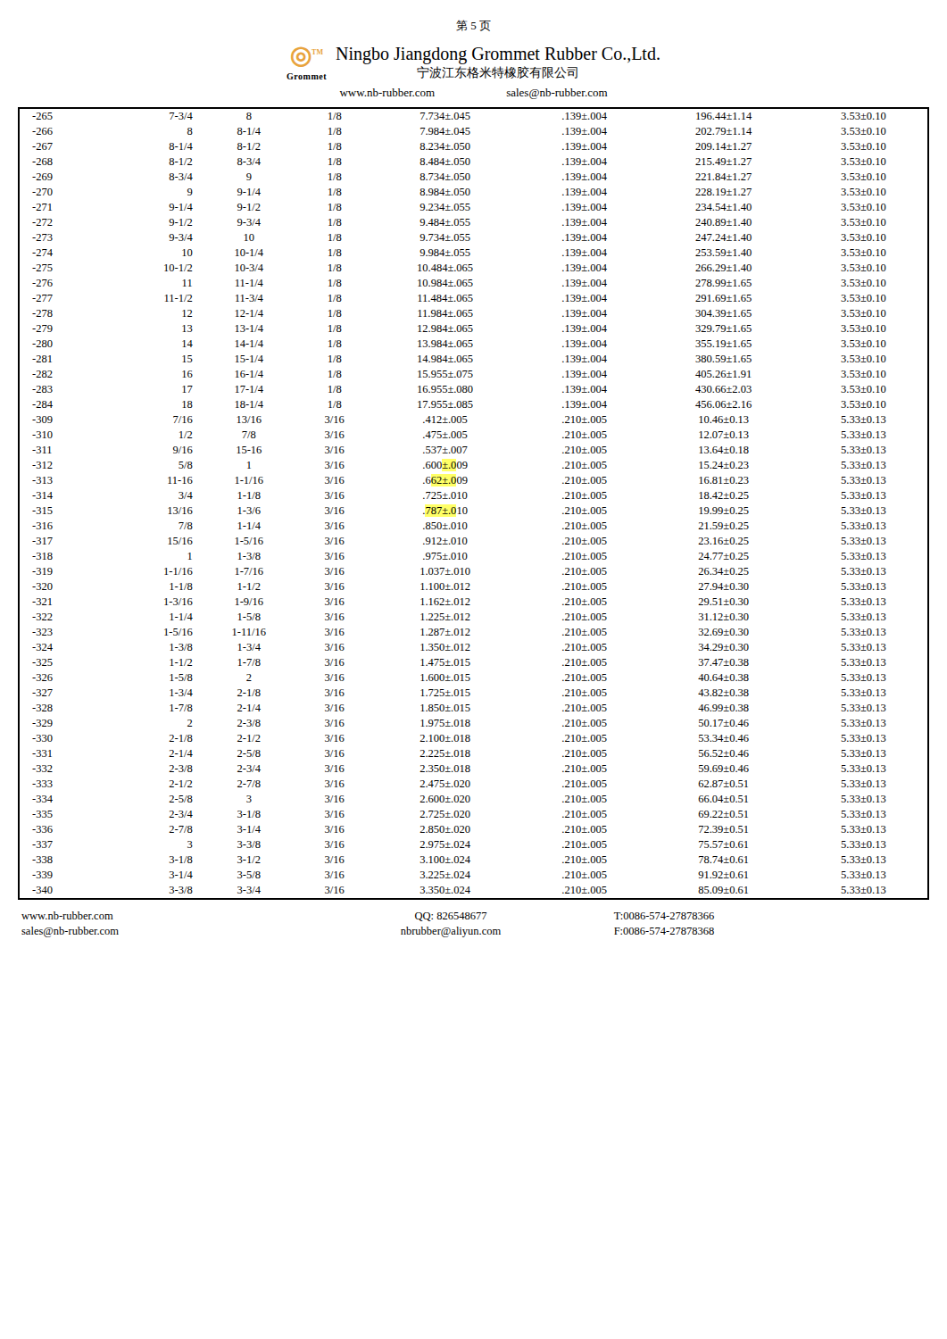第 5 页
◎TM
Grommet Ningbo Jiangdong Grommet Rubber Co.,Ltd.
宁波江东格米特橡胶有限公司
www.nb-rubber.com sales@nb-rubber.com
| -265 | 7-3/4 | 8 | 1/8 | 7.734±.045 | .139±.004 | 196.44±1.14 | 3.53±0.10 |
| -266 | 8 | 8-1/4 | 1/8 | 7.984±.045 | .139±.004 | 202.79±1.14 | 3.53±0.10 |
| -267 | 8-1/4 | 8-1/2 | 1/8 | 8.234±.050 | .139±.004 | 209.14±1.27 | 3.53±0.10 |
| -268 | 8-1/2 | 8-3/4 | 1/8 | 8.484±.050 | .139±.004 | 215.49±1.27 | 3.53±0.10 |
| -269 | 8-3/4 | 9 | 1/8 | 8.734±.050 | .139±.004 | 221.84±1.27 | 3.53±0.10 |
| -270 | 9 | 9-1/4 | 1/8 | 8.984±.050 | .139±.004 | 228.19±1.27 | 3.53±0.10 |
| -271 | 9-1/4 | 9-1/2 | 1/8 | 9.234±.055 | .139±.004 | 234.54±1.40 | 3.53±0.10 |
| -272 | 9-1/2 | 9-3/4 | 1/8 | 9.484±.055 | .139±.004 | 240.89±1.40 | 3.53±0.10 |
| -273 | 9-3/4 | 10 | 1/8 | 9.734±.055 | .139±.004 | 247.24±1.40 | 3.53±0.10 |
| -274 | 10 | 10-1/4 | 1/8 | 9.984±.055 | .139±.004 | 253.59±1.40 | 3.53±0.10 |
| -275 | 10-1/2 | 10-3/4 | 1/8 | 10.484±.065 | .139±.004 | 266.29±1.40 | 3.53±0.10 |
| -276 | 11 | 11-1/4 | 1/8 | 10.984±.065 | .139±.004 | 278.99±1.65 | 3.53±0.10 |
| -277 | 11-1/2 | 11-3/4 | 1/8 | 11.484±.065 | .139±.004 | 291.69±1.65 | 3.53±0.10 |
| -278 | 12 | 12-1/4 | 1/8 | 11.984±.065 | .139±.004 | 304.39±1.65 | 3.53±0.10 |
| -279 | 13 | 13-1/4 | 1/8 | 12.984±.065 | .139±.004 | 329.79±1.65 | 3.53±0.10 |
| -280 | 14 | 14-1/4 | 1/8 | 13.984±.065 | .139±.004 | 355.19±1.65 | 3.53±0.10 |
| -281 | 15 | 15-1/4 | 1/8 | 14.984±.065 | .139±.004 | 380.59±1.65 | 3.53±0.10 |
| -282 | 16 | 16-1/4 | 1/8 | 15.955±.075 | .139±.004 | 405.26±1.91 | 3.53±0.10 |
| -283 | 17 | 17-1/4 | 1/8 | 16.955±.080 | .139±.004 | 430.66±2.03 | 3.53±0.10 |
| -284 | 18 | 18-1/4 | 1/8 | 17.955±.085 | .139±.004 | 456.06±2.16 | 3.53±0.10 |
| -309 | 7/16 | 13/16 | 3/16 | .412±.005 | .210±.005 | 10.46±0.13 | 5.33±0.13 |
| -310 | 1/2 | 7/8 | 3/16 | .475±.005 | .210±.005 | 12.07±0.13 | 5.33±0.13 |
| -311 | 9/16 | 15-16 | 3/16 | .537±.007 | .210±.005 | 13.64±0.18 | 5.33±0.13 |
| -312 | 5/8 | 1 | 3/16 | .600 ±.0 09 | .210±.005 | 15.24±0.23 | 5.33±0.13 |
| -313 | 11-16 | 1-1/16 | 3/16 | .6 62±.0 09 | .210±.005 | 16.81±0.23 | 5.33±0.13 |
| -314 | 3/4 | 1-1/8 | 3/16 | .725±.010 | .210±.005 | 18.42±0.25 | 5.33±0.13 |
| -315 | 13/16 | 1-3/6 | 3/16 | . 787±.0 10 | .210±.005 | 19.99±0.25 | 5.33±0.13 |
| -316 | 7/8 | 1-1/4 | 3/16 | .850±.010 | .210±.005 | 21.59±0.25 | 5.33±0.13 |
| -317 | 15/16 | 1-5/16 | 3/16 | .912±.010 | .210±.005 | 23.16±0.25 | 5.33±0.13 |
| -318 | 1 | 1-3/8 | 3/16 | .975±.010 | .210±.005 | 24.77±0.25 | 5.33±0.13 |
| -319 | 1-1/16 | 1-7/16 | 3/16 | 1.037±.010 | .210±.005 | 26.34±0.25 | 5.33±0.13 |
| -320 | 1-1/8 | 1-1/2 | 3/16 | 1.100±.012 | .210±.005 | 27.94±0.30 | 5.33±0.13 |
| -321 | 1-3/16 | 1-9/16 | 3/16 | 1.162±.012 | .210±.005 | 29.51±0.30 | 5.33±0.13 |
| -322 | 1-1/4 | 1-5/8 | 3/16 | 1.225±.012 | .210±.005 | 31.12±0.30 | 5.33±0.13 |
| -323 | 1-5/16 | 1-11/16 | 3/16 | 1.287±.012 | .210±.005 | 32.69±0.30 | 5.33±0.13 |
| -324 | 1-3/8 | 1-3/4 | 3/16 | 1.350±.012 | .210±.005 | 34.29±0.30 | 5.33±0.13 |
| -325 | 1-1/2 | 1-7/8 | 3/16 | 1.475±.015 | .210±.005 | 37.47±0.38 | 5.33±0.13 |
| -326 | 1-5/8 | 2 | 3/16 | 1.600±.015 | .210±.005 | 40.64±0.38 | 5.33±0.13 |
| -327 | 1-3/4 | 2-1/8 | 3/16 | 1.725±.015 | .210±.005 | 43.82±0.38 | 5.33±0.13 |
| -328 | 1-7/8 | 2-1/4 | 3/16 | 1.850±.015 | .210±.005 | 46.99±0.38 | 5.33±0.13 |
| -329 | 2 | 2-3/8 | 3/16 | 1.975±.018 | .210±.005 | 50.17±0.46 | 5.33±0.13 |
| -330 | 2-1/8 | 2-1/2 | 3/16 | 2.100±.018 | .210±.005 | 53.34±0.46 | 5.33±0.13 |
| -331 | 2-1/4 | 2-5/8 | 3/16 | 2.225±.018 | .210±.005 | 56.52±0.46 | 5.33±0.13 |
| -332 | 2-3/8 | 2-3/4 | 3/16 | 2.350±.018 | .210±.005 | 59.69±0.46 | 5.33±0.13 |
| -333 | 2-1/2 | 2-7/8 | 3/16 | 2.475±.020 | .210±.005 | 62.87±0.51 | 5.33±0.13 |
| -334 | 2-5/8 | 3 | 3/16 | 2.600±.020 | .210±.005 | 66.04±0.51 | 5.33±0.13 |
| -335 | 2-3/4 | 3-1/8 | 3/16 | 2.725±.020 | .210±.005 | 69.22±0.51 | 5.33±0.13 |
| -336 | 2-7/8 | 3-1/4 | 3/16 | 2.850±.020 | .210±.005 | 72.39±0.51 | 5.33±0.13 |
| -337 | 3 | 3-3/8 | 3/16 | 2.975±.024 | .210±.005 | 75.57±0.61 | 5.33±0.13 |
| -338 | 3-1/8 | 3-1/2 | 3/16 | 3.100±.024 | .210±.005 | 78.74±0.61 | 5.33±0.13 |
| -339 | 3-1/4 | 3-5/8 | 3/16 | 3.225±.024 | .210±.005 | 91.92±0.61 | 5.33±0.13 |
| -340 | 3-3/8 | 3-3/4 | 3/16 | 3.350±.024 | .210±.005 | 85.09±0.61 | 5.33±0.13 |
| www.nb-rubber.com | QQ: 826548677 | T:0086-574-27878366 |
| sales@nb-rubber.com | nbrubber@aliyun.com | F:0086-574-27878368 |